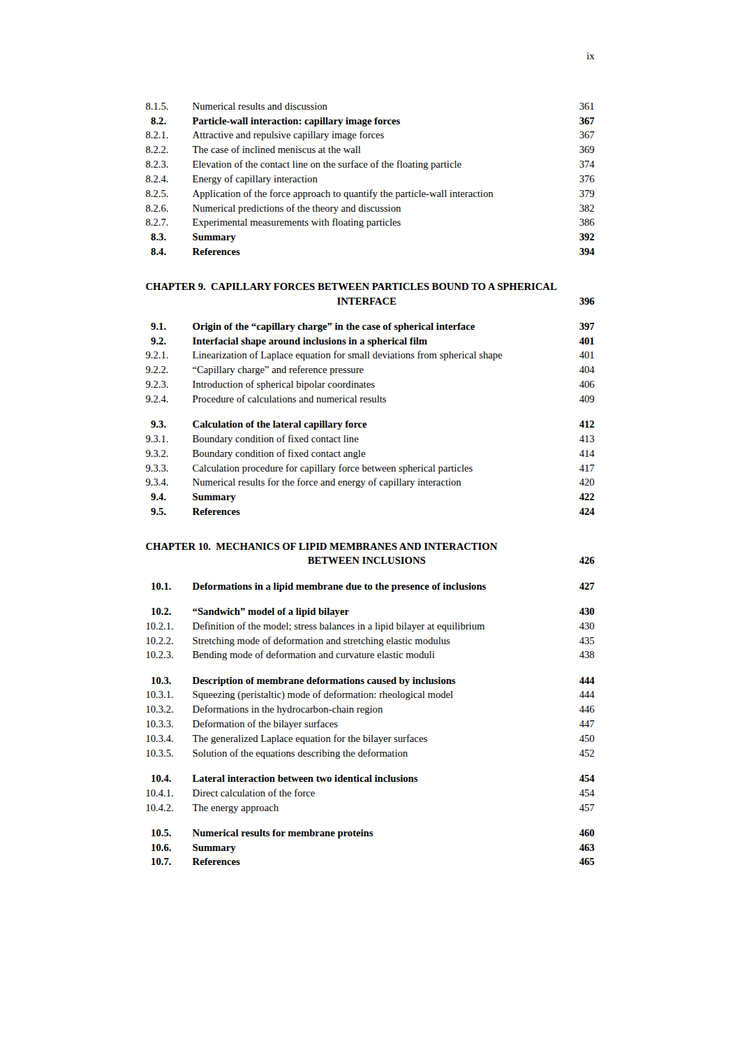ix
| 8.1.5. | Numerical results and discussion | 361 |
| 8.2. | Particle-wall interaction: capillary image forces | 367 |
| 8.2.1. | Attractive and repulsive capillary image forces | 367 |
| 8.2.2. | The case of inclined meniscus at the wall | 369 |
| 8.2.3. | Elevation of the contact line on the surface of the floating particle | 374 |
| 8.2.4. | Energy of capillary interaction | 376 |
| 8.2.5. | Application of the force approach to quantify the particle-wall interaction | 379 |
| 8.2.6. | Numerical predictions of the theory and discussion | 382 |
| 8.2.7. | Experimental measurements with floating particles | 386 |
| 8.3. | Summary | 392 |
| 8.4. | References | 394 |
| CHAPTER 9. CAPILLARY FORCES BETWEEN PARTICLES BOUND TO A SPHERICAL | |
| | INTERFACE | 396 |
| 9.1. | Origin of the “capillary charge” in the case of spherical interface | 397 |
| 9.2. | Interfacial shape around inclusions in a spherical film | 401 |
| 9.2.1. | Linearization of Laplace equation for small deviations from spherical shape | 401 |
| 9.2.2. | “Capillary charge” and reference pressure | 404 |
| 9.2.3. | Introduction of spherical bipolar coordinates | 406 |
| 9.2.4. | Procedure of calculations and numerical results | 409 |
| 9.3. | Calculation of the lateral capillary force | 412 |
| 9.3.1. | Boundary condition of fixed contact line | 413 |
| 9.3.2. | Boundary condition of fixed contact angle | 414 |
| 9.3.3. | Calculation procedure for capillary force between spherical particles | 417 |
| 9.3.4. | Numerical results for the force and energy of capillary interaction | 420 |
| 9.4. | Summary | 422 |
| 9.5. | References | 424 |
| CHAPTER 10. MECHANICS OF LIPID MEMBRANES AND INTERACTION | |
| | BETWEEN INCLUSIONS | 426 |
| 10.1. | Deformations in a lipid membrane due to the presence of inclusions | 427 |
| 10.2. | “Sandwich” model of a lipid bilayer | 430 |
| 10.2.1. | Definition of the model; stress balances in a lipid bilayer at equilibrium | 430 |
| 10.2.2. | Stretching mode of deformation and stretching elastic modulus | 435 |
| 10.2.3. | Bending mode of deformation and curvature elastic moduli | 438 |
| 10.3. | Description of membrane deformations caused by inclusions | 444 |
| 10.3.1. | Squeezing (peristaltic) mode of deformation: rheological model | 444 |
| 10.3.2. | Deformations in the hydrocarbon-chain region | 446 |
| 10.3.3. | Deformation of the bilayer surfaces | 447 |
| 10.3.4. | The generalized Laplace equation for the bilayer surfaces | 450 |
| 10.3.5. | Solution of the equations describing the deformation | 452 |
| 10.4. | Lateral interaction between two identical inclusions | 454 |
| 10.4.1. | Direct calculation of the force | 454 |
| 10.4.2. | The energy approach | 457 |
| 10.5. | Numerical results for membrane proteins | 460 |
| 10.6. | Summary | 463 |
| 10.7. | References | 465 |